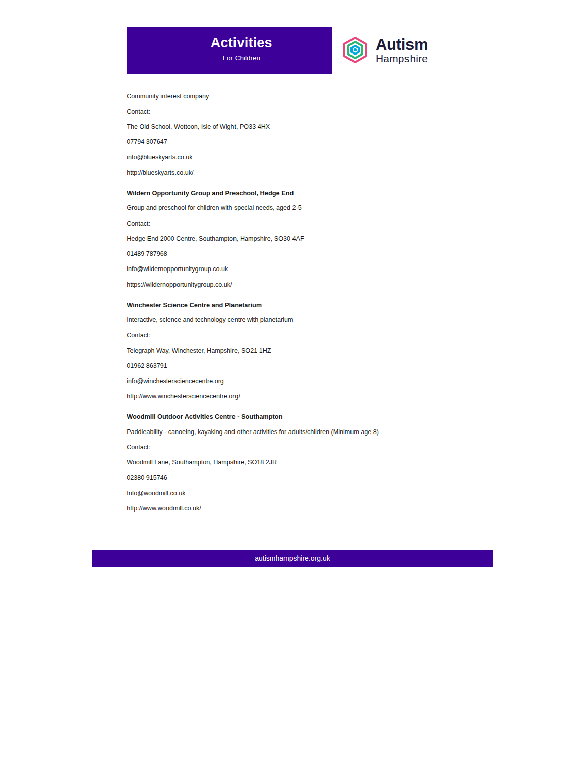Activities
For Children
Autism
Hampshire
Community interest company
Contact:
The Old School, Wottoon, Isle of Wight, PO33 4HX
07794 307647
info@blueskyarts.co.uk
http://blueskyarts.co.uk/
Wildern Opportunity Group and Preschool, Hedge End
Group and preschool for children with special needs, aged 2-5
Contact:
Hedge End 2000 Centre, Southampton, Hampshire, SO30 4AF
01489 787968
info@wildernopportunitygroup.co.uk
https://wildernopportunitygroup.co.uk/
Winchester Science Centre and Planetarium
Interactive, science and technology centre with planetarium
Contact:
Telegraph Way, Winchester, Hampshire, SO21 1HZ
01962 863791
info@winchestersciencecentre.org
http://www.winchestersciencecentre.org/
Woodmill Outdoor Activities Centre - Southampton
Paddleability - canoeing, kayaking and other activities for adults/children (Minimum age 8)
Contact:
Woodmill Lane, Southampton, Hampshire, SO18 2JR
02380 915746
Info@woodmill.co.uk
http://www.woodmill.co.uk/
autismhampshire.org.uk